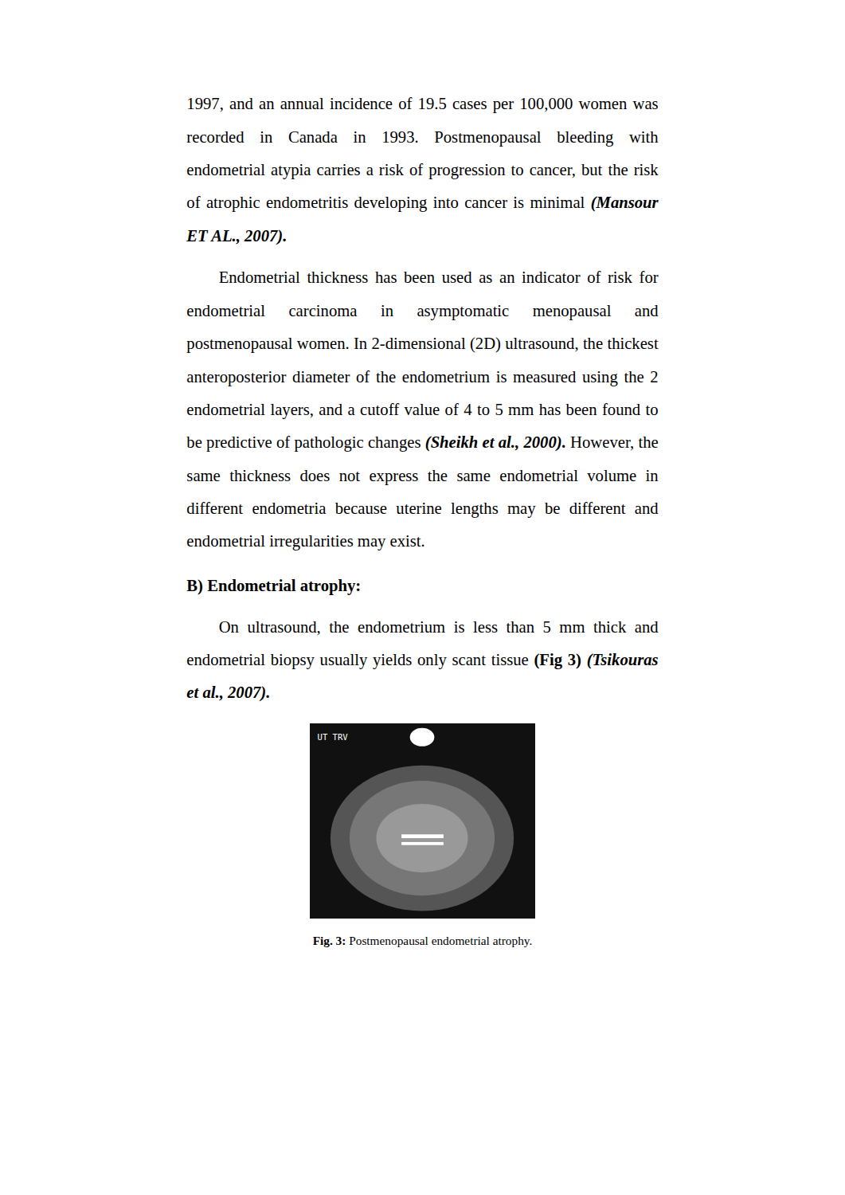1997, and an annual incidence of 19.5 cases per 100,000 women was recorded in Canada in 1993. Postmenopausal bleeding with endometrial atypia carries a risk of progression to cancer, but the risk of atrophic endometritis developing into cancer is minimal (Mansour ET AL., 2007).
Endometrial thickness has been used as an indicator of risk for endometrial carcinoma in asymptomatic menopausal and postmenopausal women. In 2-dimensional (2D) ultrasound, the thickest anteroposterior diameter of the endometrium is measured using the 2 endometrial layers, and a cutoff value of 4 to 5 mm has been found to be predictive of pathologic changes (Sheikh et al., 2000). However, the same thickness does not express the same endometrial volume in different endometria because uterine lengths may be different and endometrial irregularities may exist.
B) Endometrial atrophy:
On ultrasound, the endometrium is less than 5 mm thick and endometrial biopsy usually yields only scant tissue (Fig 3) (Tsikouras et al., 2007).
Fig. 3: Postmenopausal endometrial atrophy.